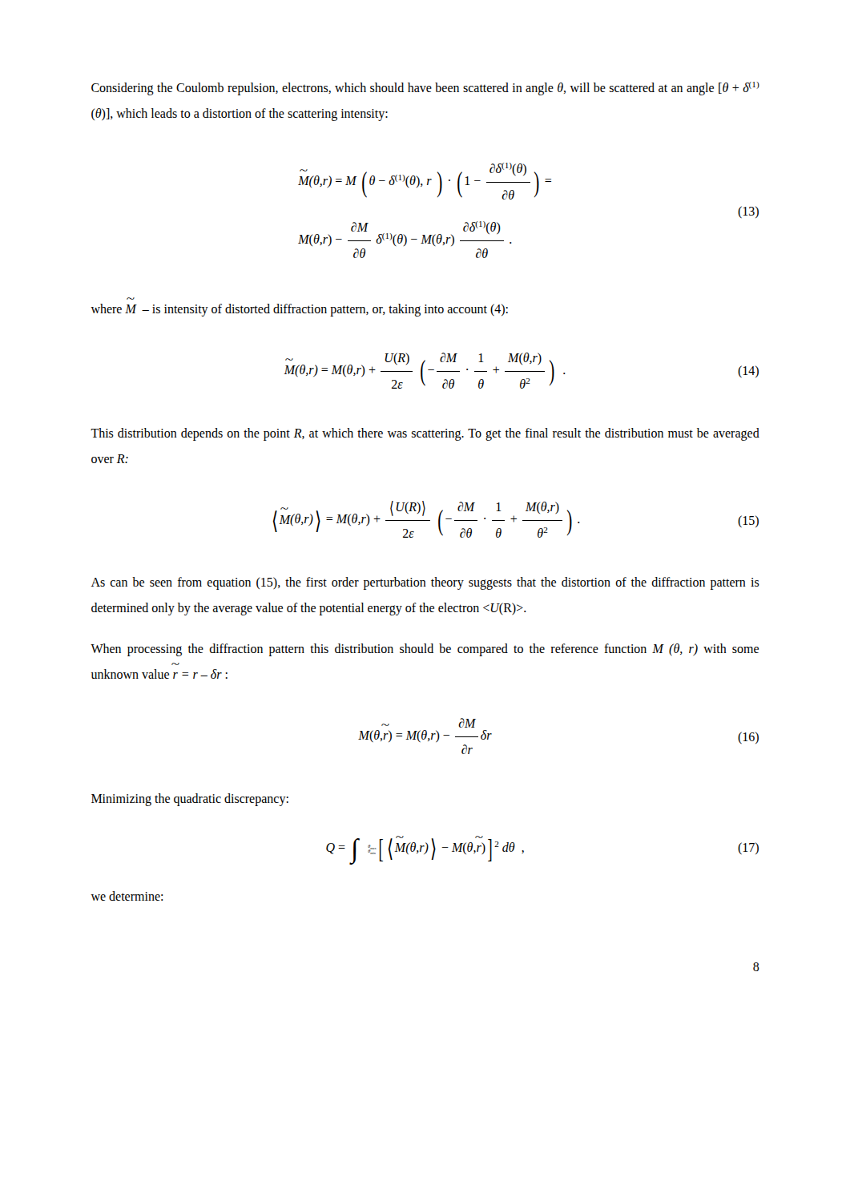Considering the Coulomb repulsion, electrons, which should have been scattered in angle θ, will be scattered at an angle [θ + δ(1)(θ)], which leads to a distortion of the scattering intensity:
M(θ,r) = M (θ − δ(1)(θ), r ) · (1 − ∂δ(1)(θ)∂θ) =
M(θ,r) − ∂M∂θ δ(1)(θ) − M(θ,r) ∂δ(1)(θ)∂θ .
(13)
where M – is intensity of distorted diffraction pattern, or, taking into account (4):
M(θ,r) = M(θ,r) + U(R) 2ε (−∂M∂θ · 1 θ + M(θ,r) θ2) .
(14)
This distribution depends on the point R, at which there was scattering. To get the final result the distribution must be averaged over R:
⟨M(θ,r)⟩ = M(θ,r) + ⟨U(R)⟩2ε (−∂M∂θ · 1 θ + M(θ,r) θ2) .
(15)
As can be seen from equation (15), the first order perturbation theory suggests that the distortion of the diffraction pattern is determined only by the average value of the potential energy of the electron <U(R)>.
When processing the diffraction pattern this distribution should be compared to the reference function M (θ, r) with some unknown value r = r – δr :
M(θ,r) = M(θ,r) − ∂M∂r δr
(16)
Minimizing the quadratic discrepancy:
Q = ∫θmax θmin[⟨M(θ,r)⟩ − M(θ,r)]2 dθ ,
(17)
we determine:
8